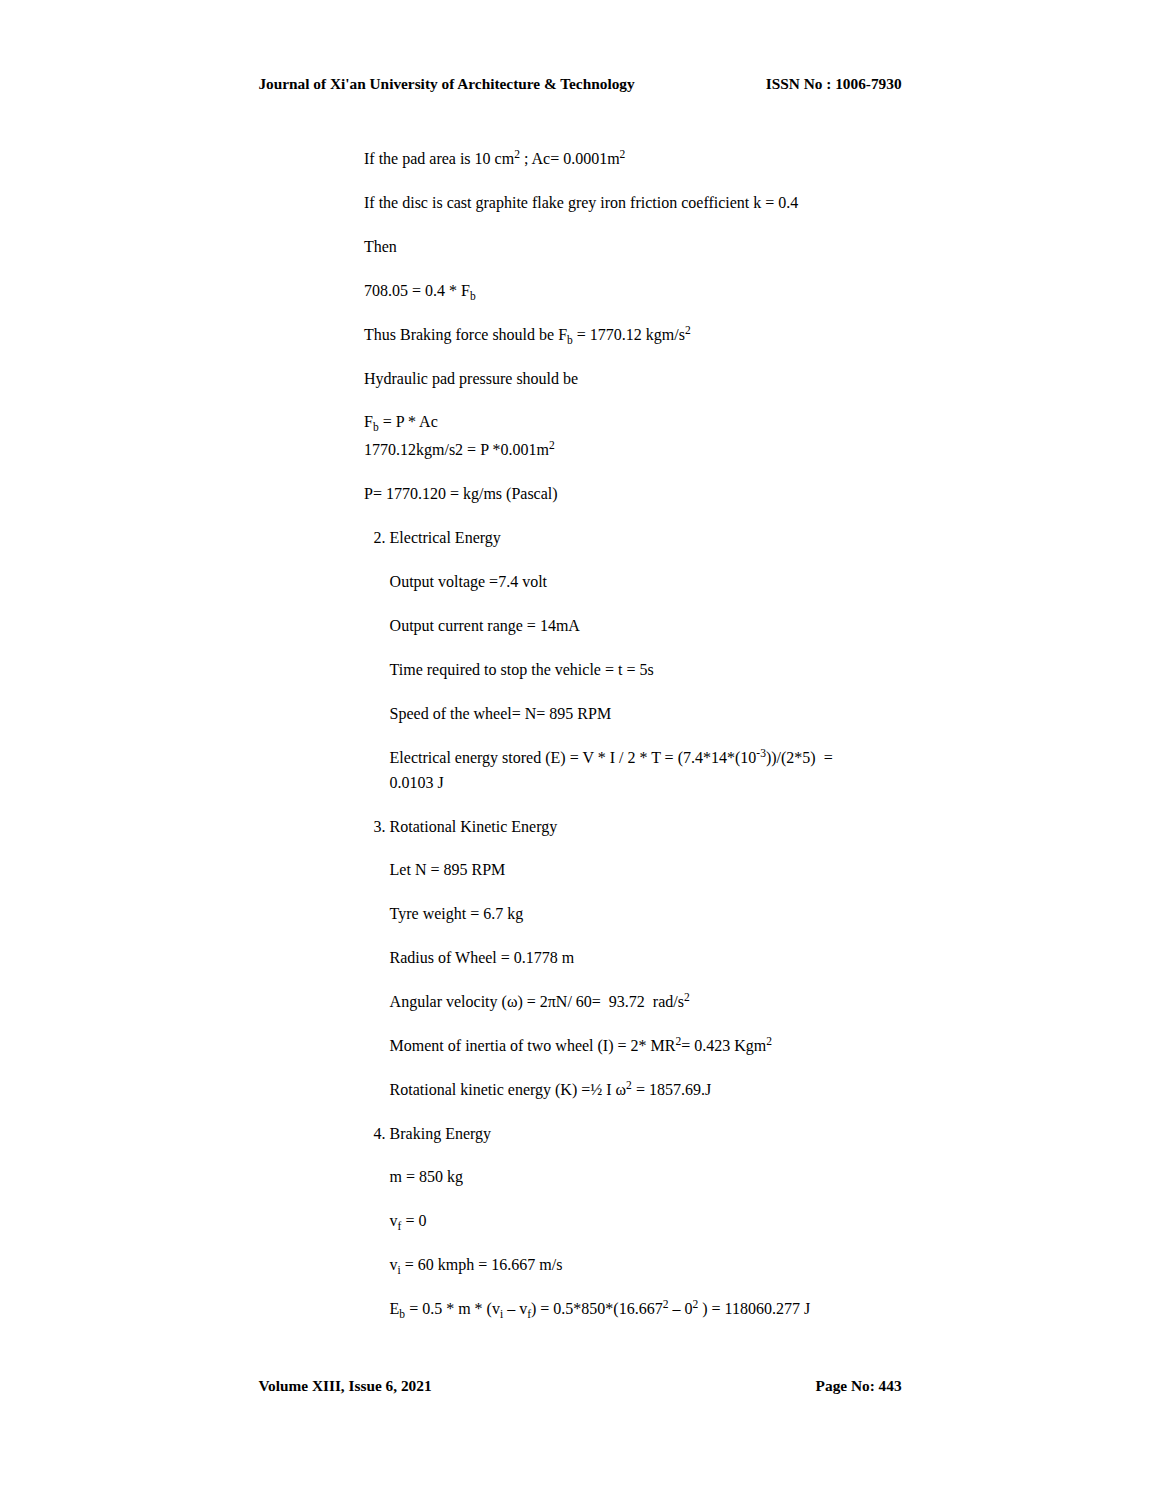Journal of Xi'an University of Architecture & Technology ISSN No : 1006-7930
If the pad area is 10 cm2 ; Ac= 0.0001m2
If the disc is cast graphite flake grey iron friction coefficient k = 0.4
Then
708.05 = 0.4 * Fb
Thus Braking force should be Fb = 1770.12 kgm/s2
Hydraulic pad pressure should be
Fb = P * Ac
1770.12kgm/s2 = P *0.001m2
P= 1770.120 = kg/ms (Pascal)
Electrical Energy
Output voltage =7.4 volt
Output current range = 14mA
Time required to stop the vehicle = t = 5s
Speed of the wheel= N= 895 RPM
Electrical energy stored (E) = V * I / 2 * T = (7.4*14*(10-3))/(2*5) = 0.0103 J
Rotational Kinetic Energy
Let N = 895 RPM
Tyre weight = 6.7 kg
Radius of Wheel = 0.1778 m
Angular velocity (ω) = 2πN/ 60= 93.72 rad/s2
Moment of inertia of two wheel (I) = 2* MR2= 0.423 Kgm2
Rotational kinetic energy (K) =½ I ω2 = 1857.69.J
Braking Energy
m = 850 kg
vf = 0
vi = 60 kmph = 16.667 m/s
Eb = 0.5 * m * (vi – vf) = 0.5*850*(16.6672 – 02 ) = 118060.277 J
Volume XIII, Issue 6, 2021 Page No: 443